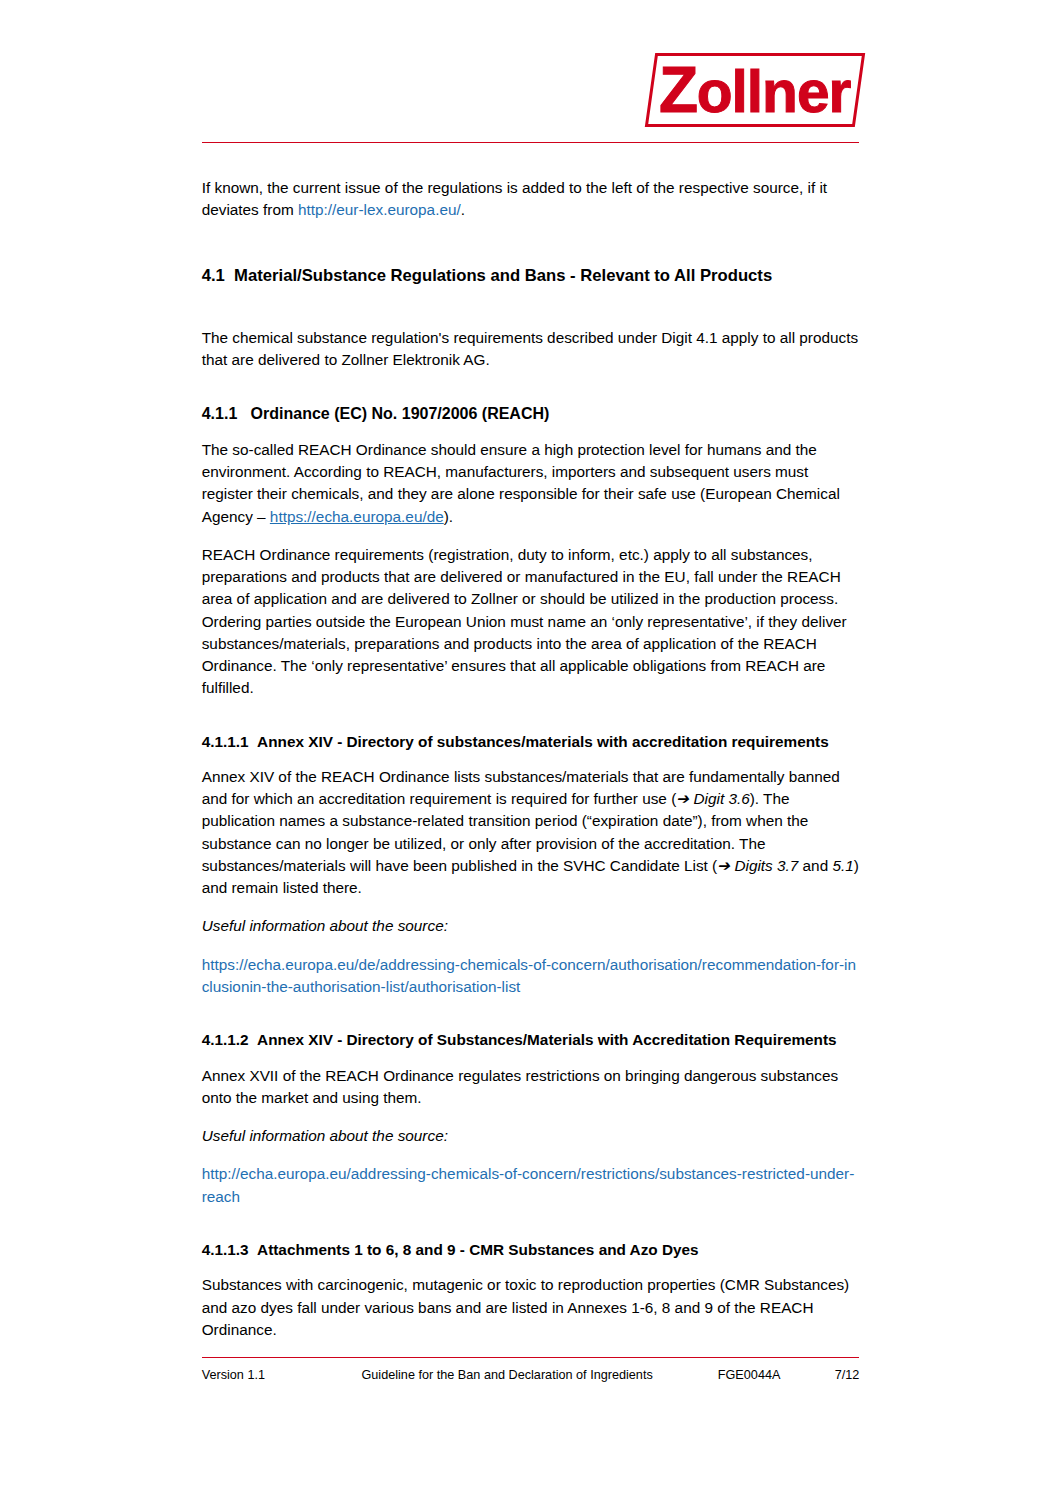Zollner
If known, the current issue of the regulations is added to the left of the respective source, if it deviates from http://eur-lex.europa.eu/.
4.1 Material/Substance Regulations and Bans - Relevant to All Products
The chemical substance regulation's requirements described under Digit 4.1 apply to all products that are delivered to Zollner Elektronik AG.
4.1.1 Ordinance (EC) No. 1907/2006 (REACH)
The so-called REACH Ordinance should ensure a high protection level for humans and the environment. According to REACH, manufacturers, importers and subsequent users must register their chemicals, and they are alone responsible for their safe use (European Chemical Agency – https://echa.europa.eu/de).
REACH Ordinance requirements (registration, duty to inform, etc.) apply to all substances, preparations and products that are delivered or manufactured in the EU, fall under the REACH area of application and are delivered to Zollner or should be utilized in the production process.
Ordering parties outside the European Union must name an ‘only representative’, if they deliver substances/materials, preparations and products into the area of application of the REACH Ordinance. The ‘only representative’ ensures that all applicable obligations from REACH are fulfilled.
4.1.1.1 Annex XIV - Directory of substances/materials with accreditation requirements
Annex XIV of the REACH Ordinance lists substances/materials that are fundamentally banned and for which an accreditation requirement is required for further use (➔ Digit 3.6). The publication names a substance-related transition period (“expiration date”), from when the substance can no longer be utilized, or only after provision of the accreditation. The substances/materials will have been published in the SVHC Candidate List (➔ Digits 3.7 and 5.1) and remain listed there.
Useful information about the source:
https://echa.europa.eu/de/addressing-chemicals-of-concern/authorisation/recommendation-for-inclusionin-the-authorisation-list/authorisation-list
4.1.1.2 Annex XIV - Directory of Substances/Materials with Accreditation Requirements
Annex XVII of the REACH Ordinance regulates restrictions on bringing dangerous substances onto the market and using them.
Useful information about the source:
http://echa.europa.eu/addressing-chemicals-of-concern/restrictions/substances-restricted-under-reach
4.1.1.3 Attachments 1 to 6, 8 and 9 - CMR Substances and Azo Dyes
Substances with carcinogenic, mutagenic or toxic to reproduction properties (CMR Substances) and azo dyes fall under various bans and are listed in Annexes 1-6, 8 and 9 of the REACH Ordinance.
Version 1.1
Guideline for the Ban and Declaration of Ingredients
FGE0044A
7/12